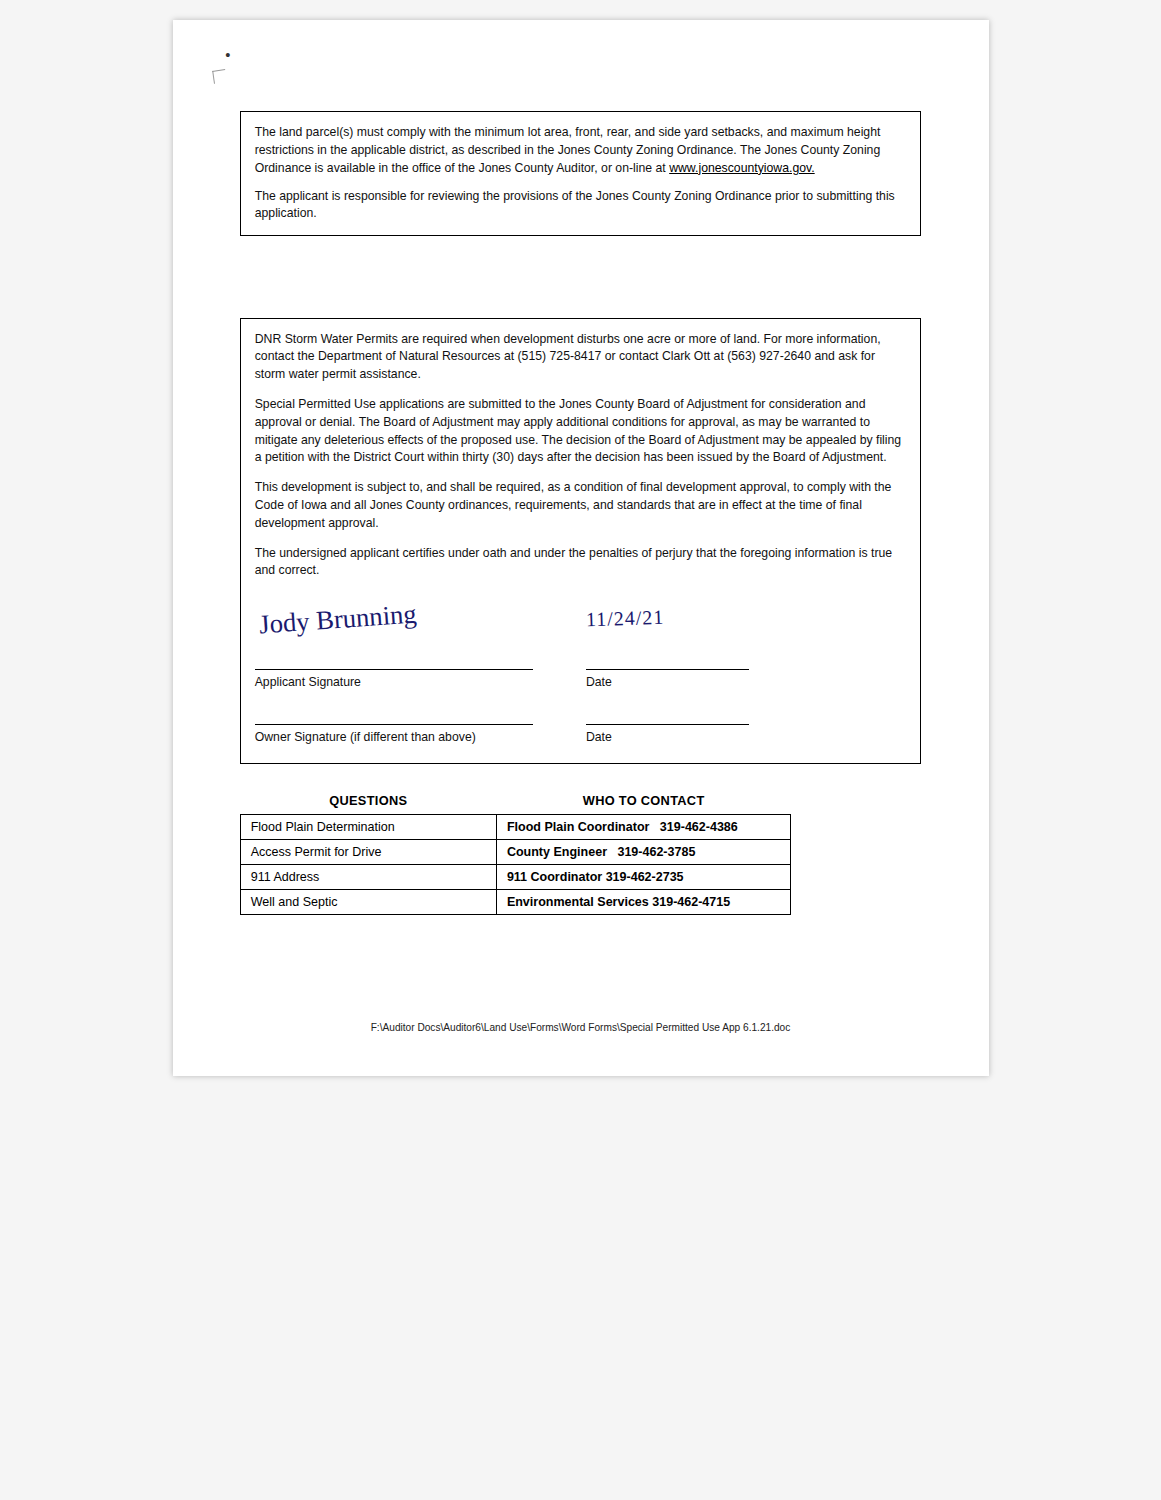•
The land parcel(s) must comply with the minimum lot area, front, rear, and side yard setbacks, and maximum height restrictions in the applicable district, as described in the Jones County Zoning Ordinance. The Jones County Zoning Ordinance is available in the office of the Jones County Auditor, or on-line at www.jonescountyiowa.gov.
The applicant is responsible for reviewing the provisions of the Jones County Zoning Ordinance prior to submitting this application.
DNR Storm Water Permits are required when development disturbs one acre or more of land. For more information, contact the Department of Natural Resources at (515) 725-8417 or contact Clark Ott at (563) 927-2640 and ask for storm water permit assistance.
Special Permitted Use applications are submitted to the Jones County Board of Adjustment for consideration and approval or denial. The Board of Adjustment may apply additional conditions for approval, as may be warranted to mitigate any deleterious effects of the proposed use. The decision of the Board of Adjustment may be appealed by filing a petition with the District Court within thirty (30) days after the decision has been issued by the Board of Adjustment.
This development is subject to, and shall be required, as a condition of final development approval, to comply with the Code of Iowa and all Jones County ordinances, requirements, and standards that are in effect at the time of final development approval.
The undersigned applicant certifies under oath and under the penalties of perjury that the foregoing information is true and correct.
Jody Brunning 11/24/21
Applicant Signature Date
Owner Signature (if different than above) Date
| QUESTIONS | WHO TO CONTACT |
| --- | --- |
| Flood Plain Determination | Flood Plain Coordinator 319-462-4386 |
| Access Permit for Drive | County Engineer 319-462-3785 |
| 911 Address | 911 Coordinator 319-462-2735 |
| Well and Septic | Environmental Services 319-462-4715 |
F:\Auditor Docs\Auditor6\Land Use\Forms\Word Forms\Special Permitted Use App 6.1.21.doc